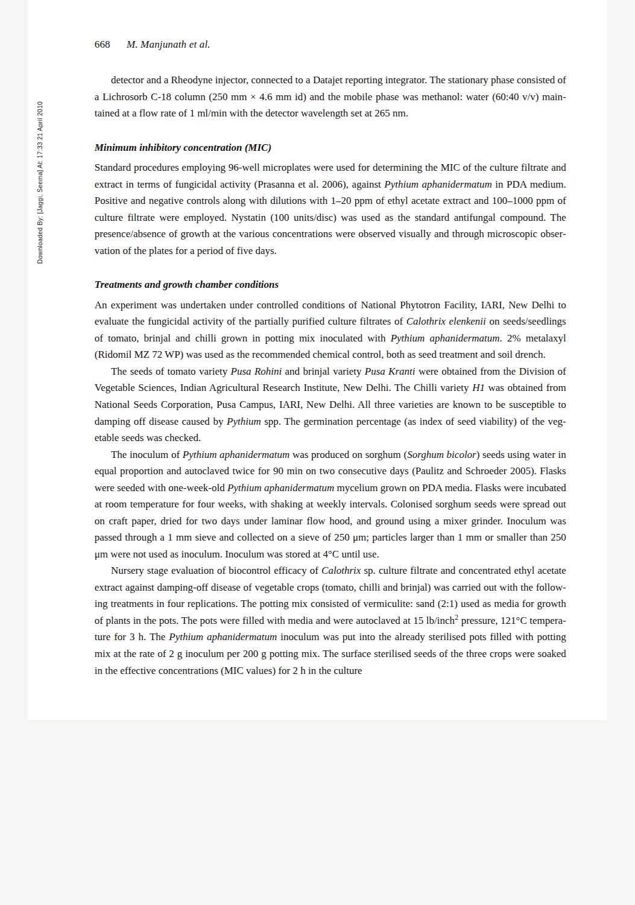Downloaded By: [Jaggi, Seema] At: 17:33 21 April 2010
668 M. Manjunath et al.
detector and a Rheodyne injector, connected to a Datajet reporting integrator. The stationary phase consisted of a Lichrosorb C-18 column (250 mm × 4.6 mm id) and the mobile phase was methanol: water (60:40 v/v) maintained at a flow rate of 1 ml/min with the detector wavelength set at 265 nm.
Minimum inhibitory concentration (MIC)
Standard procedures employing 96-well microplates were used for determining the MIC of the culture filtrate and extract in terms of fungicidal activity (Prasanna et al. 2006), against Pythium aphanidermatum in PDA medium. Positive and negative controls along with dilutions with 1–20 ppm of ethyl acetate extract and 100–1000 ppm of culture filtrate were employed. Nystatin (100 units/disc) was used as the standard antifungal compound. The presence/absence of growth at the various concentrations were observed visually and through microscopic observation of the plates for a period of five days.
Treatments and growth chamber conditions
An experiment was undertaken under controlled conditions of National Phytotron Facility, IARI, New Delhi to evaluate the fungicidal activity of the partially purified culture filtrates of Calothrix elenkenii on seeds/seedlings of tomato, brinjal and chilli grown in potting mix inoculated with Pythium aphanidermatum. 2% metalaxyl (Ridomil MZ 72 WP) was used as the recommended chemical control, both as seed treatment and soil drench.
The seeds of tomato variety Pusa Rohini and brinjal variety Pusa Kranti were obtained from the Division of Vegetable Sciences, Indian Agricultural Research Institute, New Delhi. The Chilli variety H1 was obtained from National Seeds Corporation, Pusa Campus, IARI, New Delhi. All three varieties are known to be susceptible to damping off disease caused by Pythium spp. The germination percentage (as index of seed viability) of the vegetable seeds was checked.
The inoculum of Pythium aphanidermatum was produced on sorghum (Sorghum bicolor) seeds using water in equal proportion and autoclaved twice for 90 min on two consecutive days (Paulitz and Schroeder 2005). Flasks were seeded with one-week-old Pythium aphanidermatum mycelium grown on PDA media. Flasks were incubated at room temperature for four weeks, with shaking at weekly intervals. Colonised sorghum seeds were spread out on craft paper, dried for two days under laminar flow hood, and ground using a mixer grinder. Inoculum was passed through a 1 mm sieve and collected on a sieve of 250 μm; particles larger than 1 mm or smaller than 250 μm were not used as inoculum. Inoculum was stored at 4°C until use.
Nursery stage evaluation of biocontrol efficacy of Calothrix sp. culture filtrate and concentrated ethyl acetate extract against damping-off disease of vegetable crops (tomato, chilli and brinjal) was carried out with the following treatments in four replications. The potting mix consisted of vermiculite: sand (2:1) used as media for growth of plants in the pots. The pots were filled with media and were autoclaved at 15 lb/inch2 pressure, 121°C temperature for 3 h. The Pythium aphanidermatum inoculum was put into the already sterilised pots filled with potting mix at the rate of 2 g inoculum per 200 g potting mix. The surface sterilised seeds of the three crops were soaked in the effective concentrations (MIC values) for 2 h in the culture